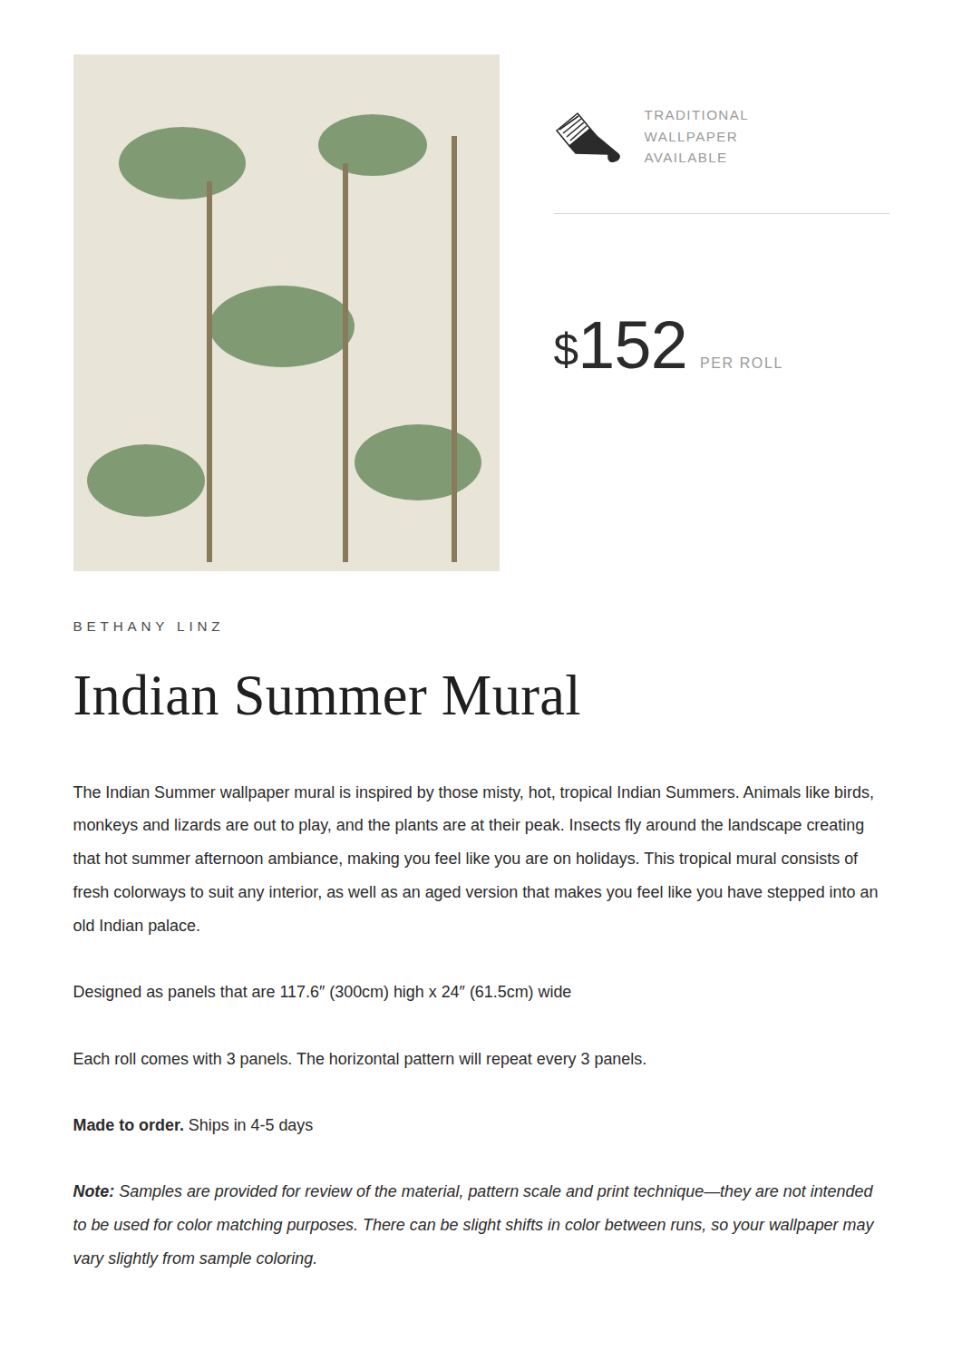Traditional
Wallpaper
Available
$152
per roll
Bethany Linz
Indian Summer Mural
The Indian Summer wallpaper mural is inspired by those misty, hot, tropical Indian Summers. Animals like birds, monkeys and lizards are out to play, and the plants are at their peak. Insects fly around the landscape creating that hot summer afternoon ambiance, making you feel like you are on holidays. This tropical mural consists of fresh colorways to suit any interior, as well as an aged version that makes you feel like you have stepped into an old Indian palace.
Designed as panels that are 117.6″ (300cm) high x 24″ (61.5cm) wide
Each roll comes with 3 panels. The horizontal pattern will repeat every 3 panels.
Made to order. Ships in 4-5 days
Note: Samples are provided for review of the material, pattern scale and print technique—they are not intended to be used for color matching purposes. There can be slight shifts in color between runs, so your wallpaper may vary slightly from sample coloring.